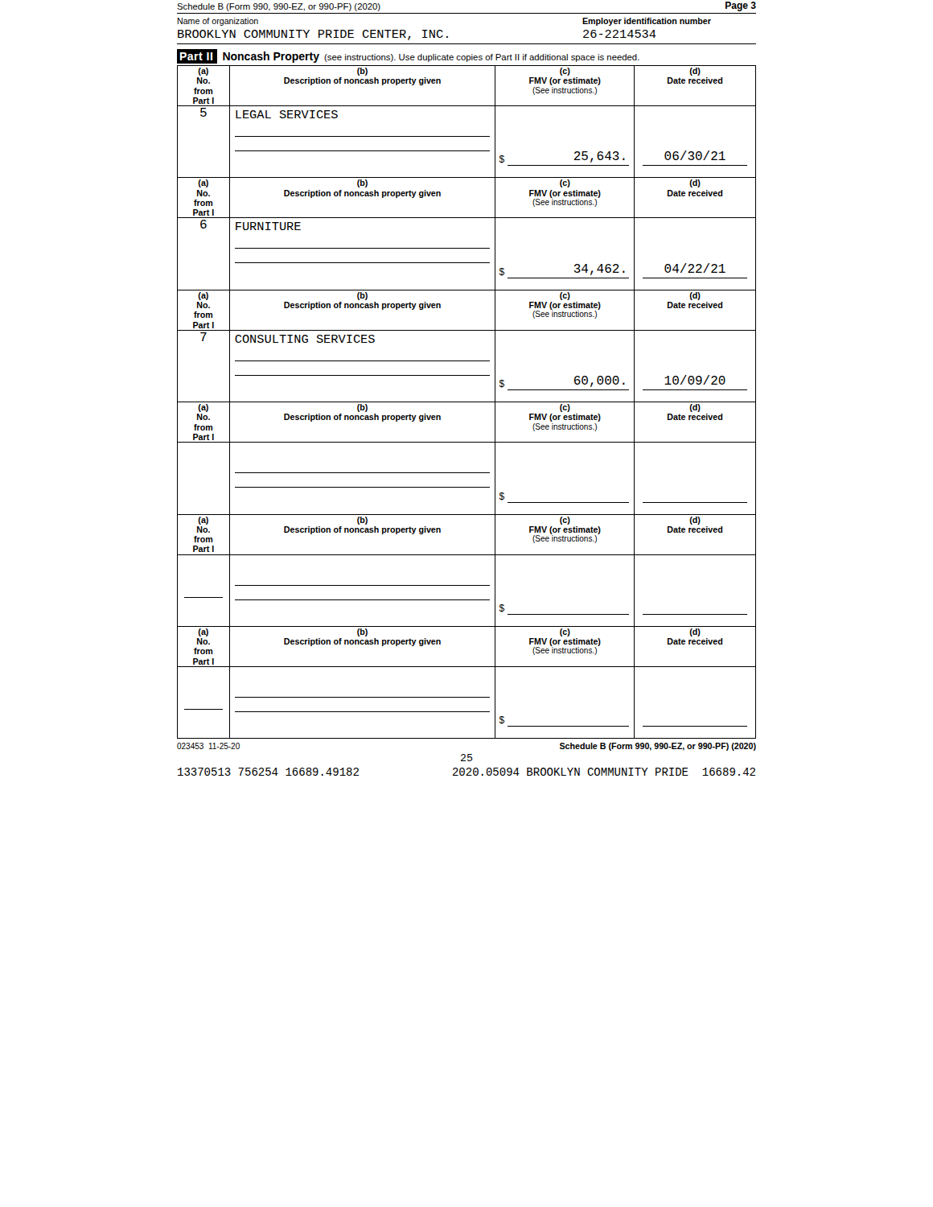Schedule B (Form 990, 990-EZ, or 990-PF) (2020)
Page 3
Name of organization
Employer identification number
BROOKLYN COMMUNITY PRIDE CENTER, INC.
26-2214534
Part II Noncash Property (see instructions). Use duplicate copies of Part II if additional space is needed.
| (a) No. from Part I | (b) Description of noncash property given | (c) FMV (or estimate) (See instructions.) | (d) Date received |
| 5 | LEGAL SERVICES | $ 25,643. | 06/30/21 |
| (a) No. from Part I | (b) Description of noncash property given | (c) FMV (or estimate) (See instructions.) | (d) Date received |
| 6 | FURNITURE | $ 34,462. | 04/22/21 |
| (a) No. from Part I | (b) Description of noncash property given | (c) FMV (or estimate) (See instructions.) | (d) Date received |
| 7 | CONSULTING SERVICES | $ 60,000. | 10/09/20 |
| (a) No. from Part I | (b) Description of noncash property given | (c) FMV (or estimate) (See instructions.) | (d) Date received |
| | | $ | |
| (a) No. from Part I | (b) Description of noncash property given | (c) FMV (or estimate) (See instructions.) | (d) Date received |
| | | $ | |
| (a) No. from Part I | (b) Description of noncash property given | (c) FMV (or estimate) (See instructions.) | (d) Date received |
| | | $ | |
023453 11-25-20
Schedule B (Form 990, 990-EZ, or 990-PF) (2020)
25
13370513 756254 16689.49182
2020.05094 BROOKLYN COMMUNITY PRIDE 16689.42